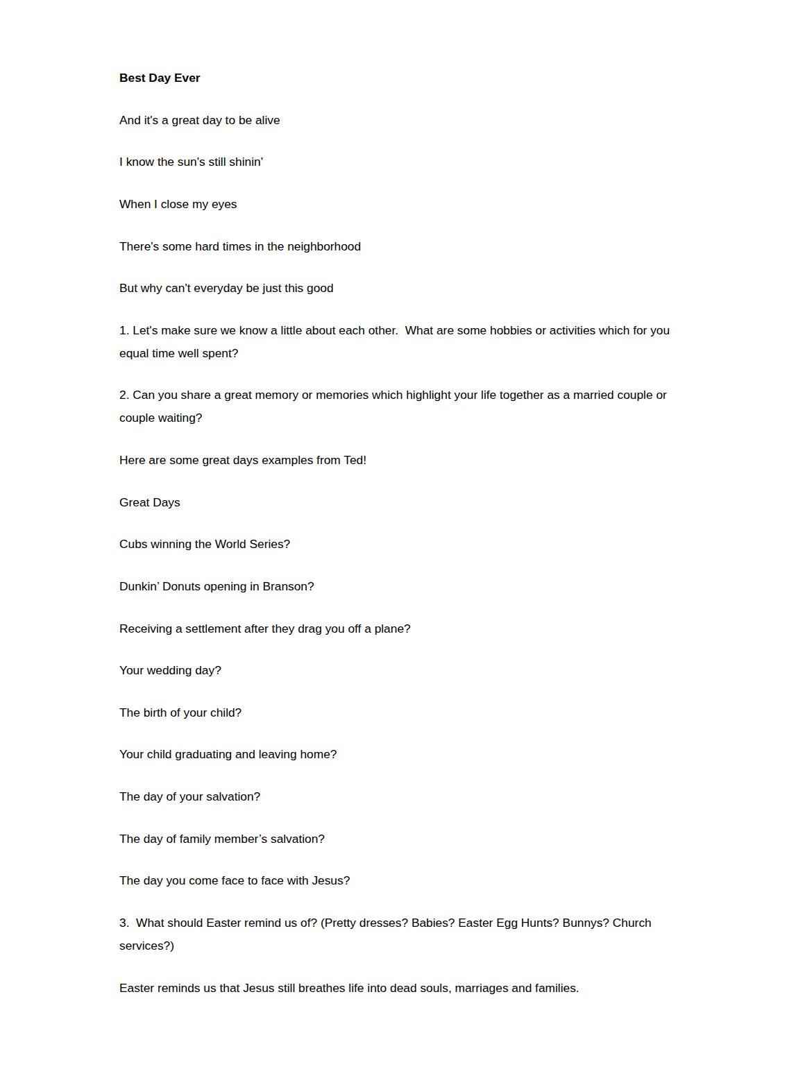Best Day Ever
And it's a great day to be alive
I know the sun's still shinin'
When I close my eyes
There's some hard times in the neighborhood
But why can't everyday be just this good
1. Let's make sure we know a little about each other. What are some hobbies or activities which for you equal time well spent?
2. Can you share a great memory or memories which highlight your life together as a married couple or couple waiting?
Here are some great days examples from Ted!
Great Days
Cubs winning the World Series?
Dunkin’ Donuts opening in Branson?
Receiving a settlement after they drag you off a plane?
Your wedding day?
The birth of your child?
Your child graduating and leaving home?
The day of your salvation?
The day of family member’s salvation?
The day you come face to face with Jesus?
3. What should Easter remind us of? (Pretty dresses? Babies? Easter Egg Hunts? Bunnys? Church services?)
Easter reminds us that Jesus still breathes life into dead souls, marriages and families.